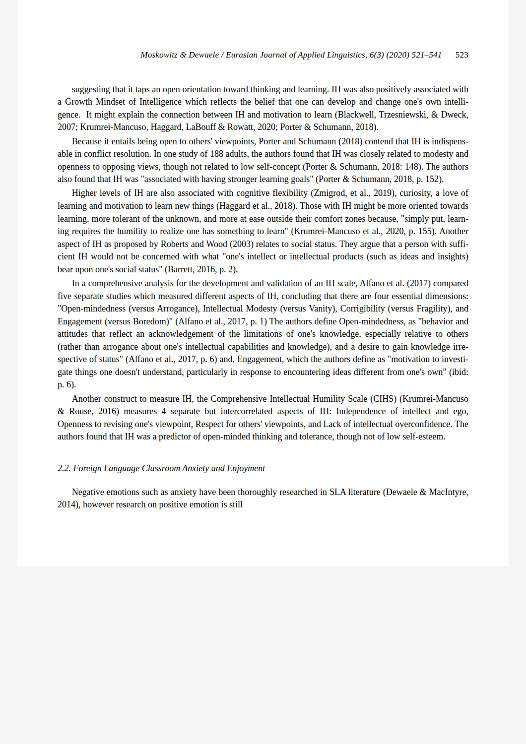Moskowitz & Dewaele / Eurasian Journal of Applied Linguistics, 6(3) (2020) 521–541523
suggesting that it taps an open orientation toward thinking and learning. IH was also positively associated with a Growth Mindset of Intelligence which reflects the belief that one can develop and change one's own intelligence. It might explain the connection between IH and motivation to learn (Blackwell, Trzesniewski, & Dweck, 2007; Krumrei-Mancuso, Haggard, LaBouff & Rowatt, 2020; Porter & Schumann, 2018).
Because it entails being open to others' viewpoints, Porter and Schumann (2018) contend that IH is indispensable in conflict resolution. In one study of 188 adults, the authors found that IH was closely related to modesty and openness to opposing views, though not related to low self-concept (Porter & Schumann, 2018: 148). The authors also found that IH was "associated with having stronger learning goals" (Porter & Schumann, 2018, p. 152).
Higher levels of IH are also associated with cognitive flexibility (Zmigrod, et al., 2019), curiosity, a love of learning and motivation to learn new things (Haggard et al., 2018). Those with IH might be more oriented towards learning, more tolerant of the unknown, and more at ease outside their comfort zones because, "simply put, learning requires the humility to realize one has something to learn" (Krumrei-Mancuso et al., 2020, p. 155). Another aspect of IH as proposed by Roberts and Wood (2003) relates to social status. They argue that a person with sufficient IH would not be concerned with what "one's intellect or intellectual products (such as ideas and insights) bear upon one's social status" (Barrett, 2016, p. 2).
In a comprehensive analysis for the development and validation of an IH scale, Alfano et al. (2017) compared five separate studies which measured different aspects of IH, concluding that there are four essential dimensions: "Open-mindedness (versus Arrogance), Intellectual Modesty (versus Vanity), Corrigibility (versus Fragility), and Engagement (versus Boredom)" (Alfano et al., 2017, p. 1) The authors define Open-mindedness, as "behavior and attitudes that reflect an acknowledgement of the limitations of one's knowledge, especially relative to others (rather than arrogance about one's intellectual capabilities and knowledge), and a desire to gain knowledge irrespective of status" (Alfano et al., 2017, p. 6) and, Engagement, which the authors define as "motivation to investigate things one doesn't understand, particularly in response to encountering ideas different from one's own" (ibid: p. 6).
Another construct to measure IH, the Comprehensive Intellectual Humility Scale (CIHS) (Krumrei-Mancuso & Rouse, 2016) measures 4 separate but intercorrelated aspects of IH: Independence of intellect and ego, Openness to revising one's viewpoint, Respect for others' viewpoints, and Lack of intellectual overconfidence. The authors found that IH was a predictor of open-minded thinking and tolerance, though not of low self-esteem.
2.2. Foreign Language Classroom Anxiety and Enjoyment
Negative emotions such as anxiety have been thoroughly researched in SLA literature (Dewaele & MacIntyre, 2014), however research on positive emotion is still